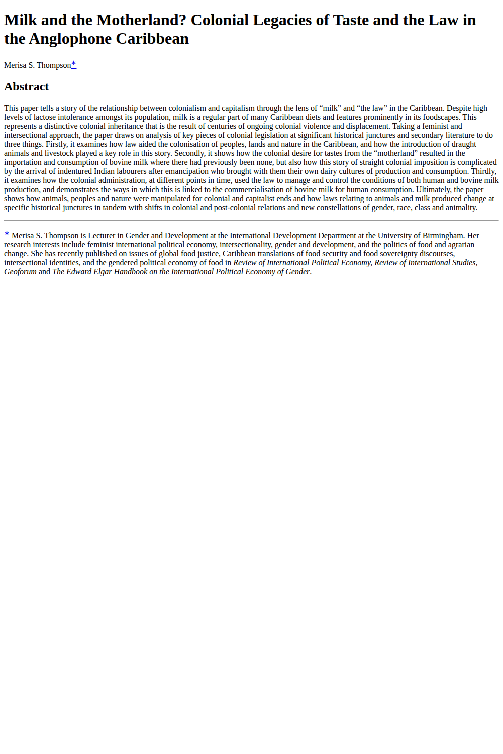Milk and the Motherland? Colonial Legacies of Taste and the Law in the Anglophone Caribbean
Merisa S. Thompson∗
Abstract
This paper tells a story of the relationship between colonialism and capitalism through the lens of “milk” and “the law” in the Caribbean. Despite high levels of lactose intolerance amongst its population, milk is a regular part of many Caribbean diets and features prominently in its foodscapes. This represents a distinctive colonial inheritance that is the result of centuries of ongoing colonial violence and displacement. Taking a feminist and intersectional approach, the paper draws on analysis of key pieces of colonial legislation at significant historical junctures and secondary literature to do three things. Firstly, it examines how law aided the colonisation of peoples, lands and nature in the Caribbean, and how the introduction of draught animals and livestock played a key role in this story. Secondly, it shows how the colonial desire for tastes from the “motherland” resulted in the importation and consumption of bovine milk where there had previously been none, but also how this story of straight colonial imposition is complicated by the arrival of indentured Indian labourers after emancipation who brought with them their own dairy cultures of production and consumption. Thirdly, it examines how the colonial administration, at different points in time, used the law to manage and control the conditions of both human and bovine milk production, and demonstrates the ways in which this is linked to the commercialisation of bovine milk for human consumption. Ultimately, the paper shows how animals, peoples and nature were manipulated for colonial and capitalist ends and how laws relating to animals and milk produced change at specific historical junctures in tandem with shifts in colonial and post-colonial relations and new constellations of gender, race, class and animality.
∗ Merisa S. Thompson is Lecturer in Gender and Development at the International Development Department at the University of Birmingham. Her research interests include feminist international political economy, intersectionality, gender and development, and the politics of food and agrarian change. She has recently published on issues of global food justice, Caribbean translations of food security and food sovereignty discourses, intersectional identities, and the gendered political economy of food in Review of International Political Economy, Review of International Studies, Geoforum and The Edward Elgar Handbook on the International Political Economy of Gender.